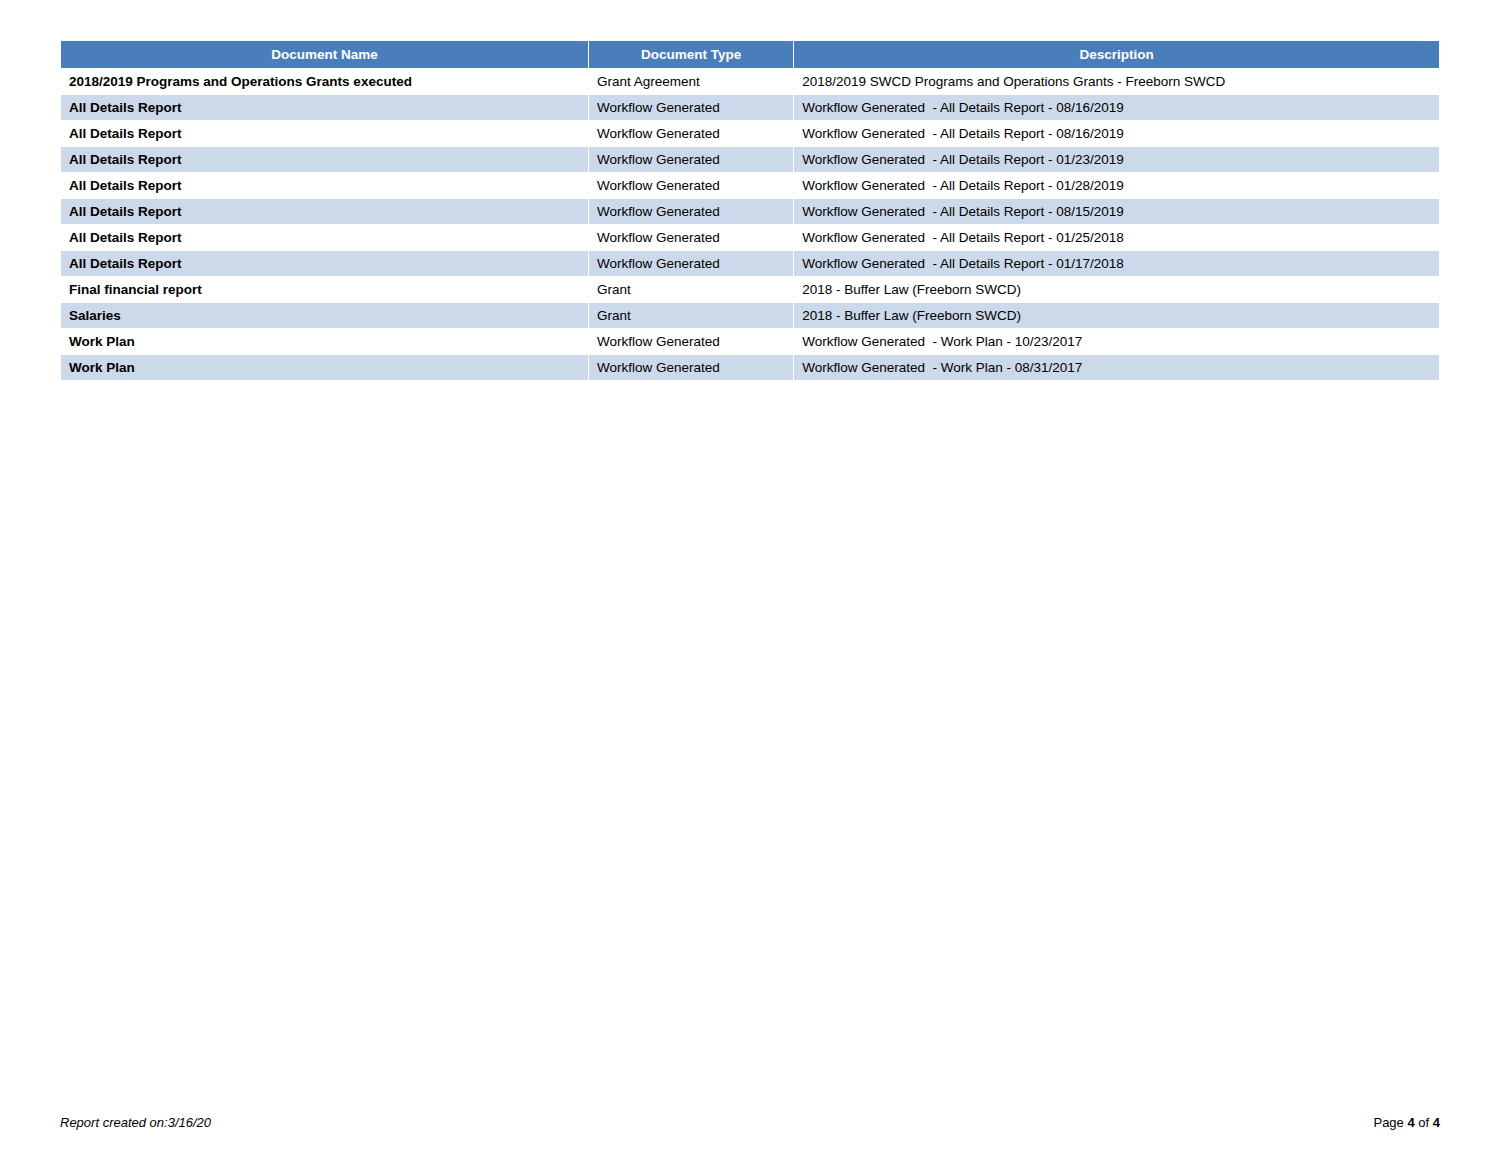| Document Name | Document Type | Description |
| --- | --- | --- |
| 2018/2019 Programs and Operations Grants executed | Grant Agreement | 2018/2019 SWCD Programs and Operations Grants - Freeborn SWCD |
| All Details Report | Workflow Generated | Workflow Generated - All Details Report - 08/16/2019 |
| All Details Report | Workflow Generated | Workflow Generated - All Details Report - 08/16/2019 |
| All Details Report | Workflow Generated | Workflow Generated - All Details Report - 01/23/2019 |
| All Details Report | Workflow Generated | Workflow Generated - All Details Report - 01/28/2019 |
| All Details Report | Workflow Generated | Workflow Generated - All Details Report - 08/15/2019 |
| All Details Report | Workflow Generated | Workflow Generated - All Details Report - 01/25/2018 |
| All Details Report | Workflow Generated | Workflow Generated - All Details Report - 01/17/2018 |
| Final financial report | Grant | 2018 - Buffer Law (Freeborn SWCD) |
| Salaries | Grant | 2018 - Buffer Law (Freeborn SWCD) |
| Work Plan | Workflow Generated | Workflow Generated - Work Plan - 10/23/2017 |
| Work Plan | Workflow Generated | Workflow Generated - Work Plan - 08/31/2017 |
Report created on:3/16/20 Page 4 of 4